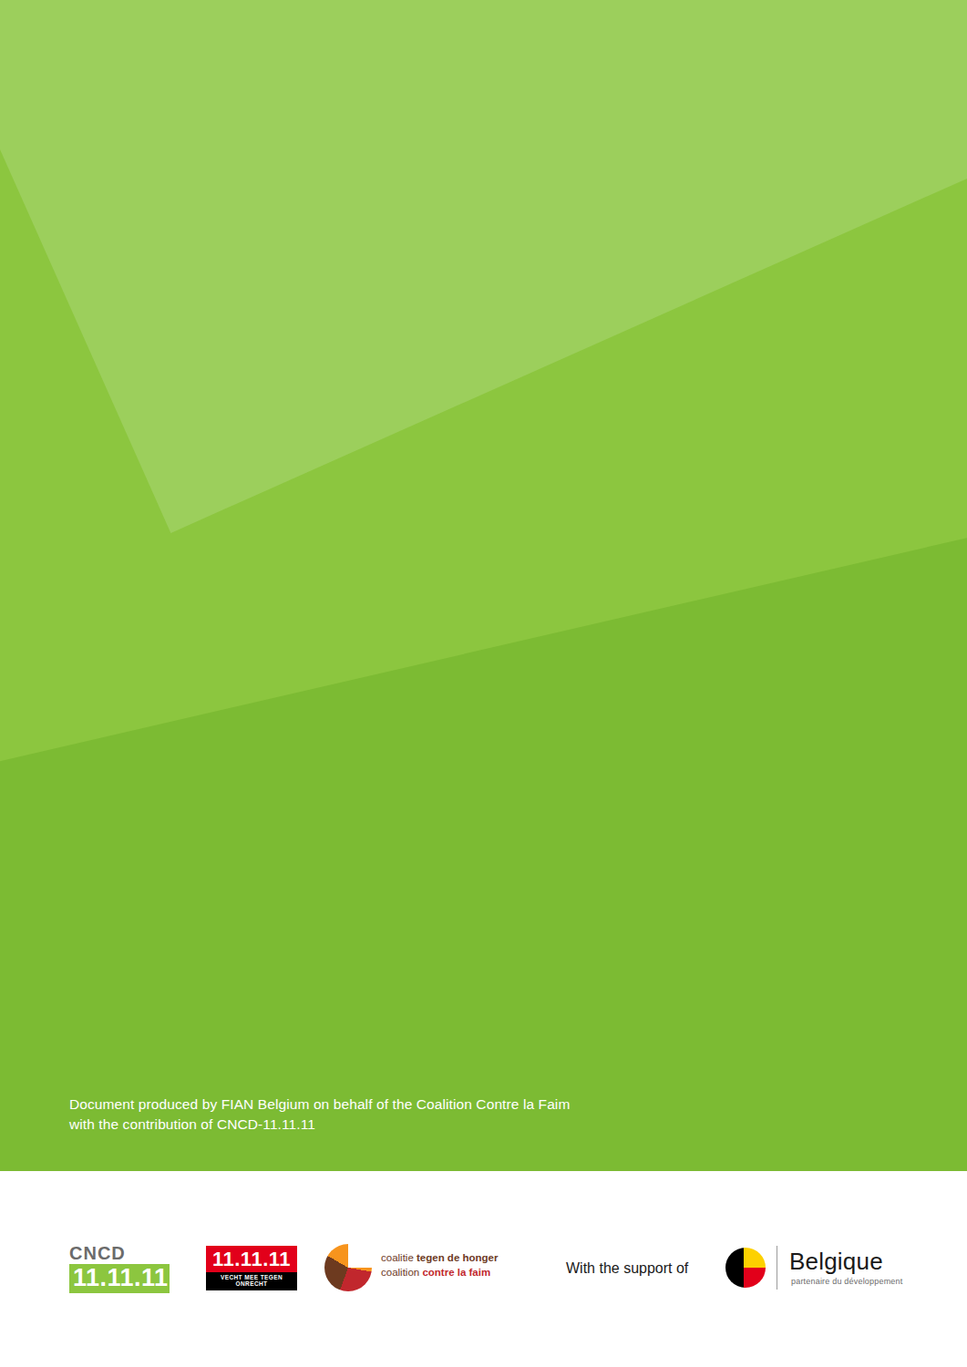Document produced by FIAN Belgium on behalf of the Coalition Contre la Faim
with the contribution of CNCD-11.11.11
CNCD 11.11.11
11.11.11 Vecht mee tegen onrecht
coalitie tegen de honger
coalition contre la faim
With the support of
Belgique
partenaire du développement